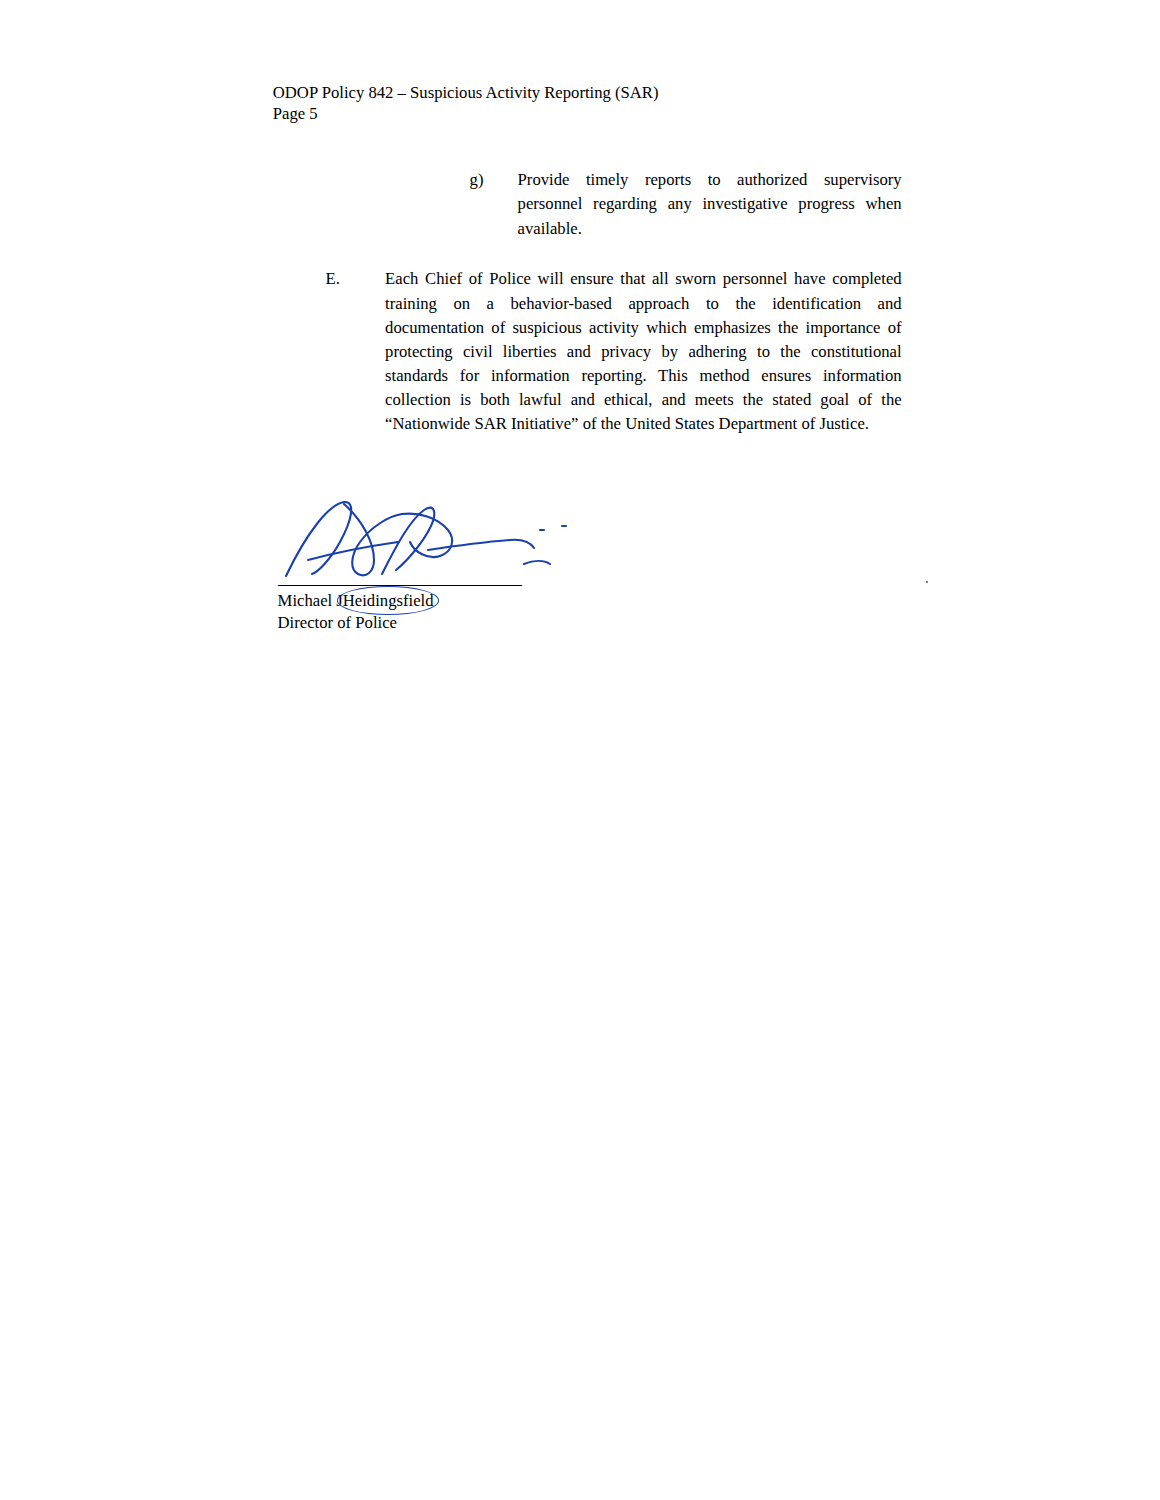ODOP Policy 842 – Suspicious Activity Reporting (SAR)
Page 5
g)
Provide timely reports to authorized supervisory personnel regarding any investigative progress when available.
E.
Each Chief of Police will ensure that all sworn personnel have completed training on a behavior-based approach to the identification and documentation of suspicious activity which emphasizes the importance of protecting civil liberties and privacy by adhering to the constitutional standards for information reporting. This method ensures information collection is both lawful and ethical, and meets the stated goal of the “Nationwide SAR Initiative” of the United States Department of Justice.
Michael JHeidingsfield
Director of Police